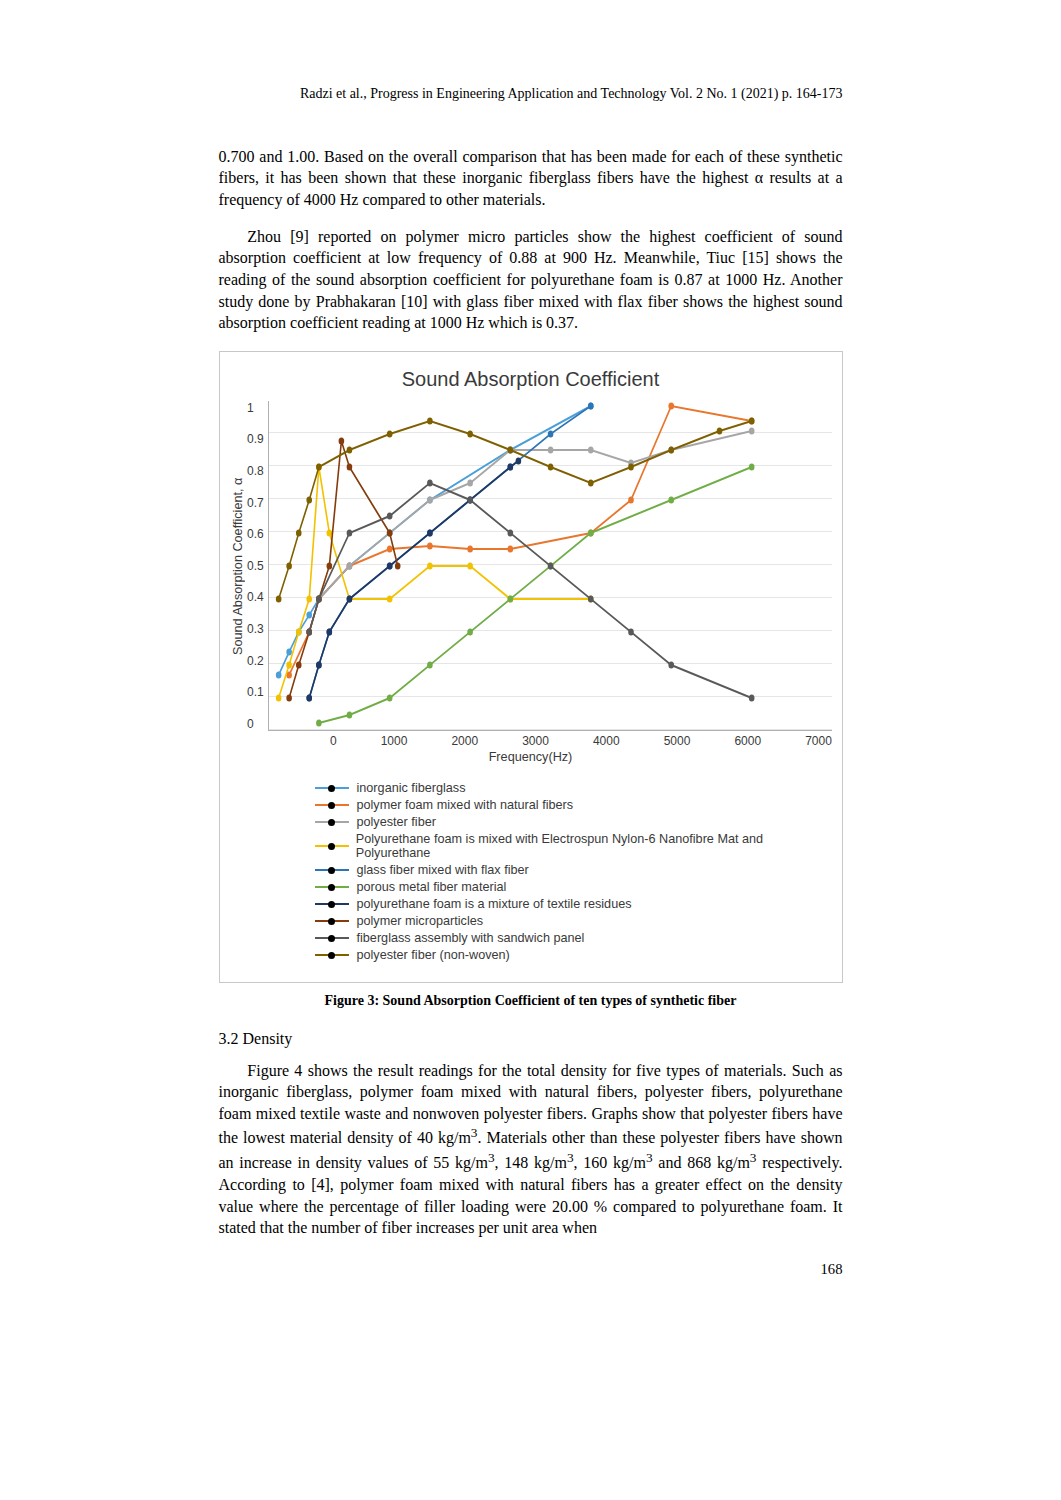Radzi et al., Progress in Engineering Application and Technology Vol. 2 No. 1 (2021) p. 164-173
0.700 and 1.00. Based on the overall comparison that has been made for each of these synthetic fibers, it has been shown that these inorganic fiberglass fibers have the highest α results at a frequency of 4000 Hz compared to other materials.
Zhou [9] reported on polymer micro particles show the highest coefficient of sound absorption coefficient at low frequency of 0.88 at 900 Hz. Meanwhile, Tiuc [15] shows the reading of the sound absorption coefficient for polyurethane foam is 0.87 at 1000 Hz. Another study done by Prabhakaran [10] with glass fiber mixed with flax fiber shows the highest sound absorption coefficient reading at 1000 Hz which is 0.37.
Sound Absorption Coefficient
Sound Absorption Coefficient, α
1 0.9 0.8 0.7 0.6 0.5 0.4 0.3 0.2 0.1 0
01000200030004000500060007000
Frequency(Hz)
inorganic fiberglass
polymer foam mixed with natural fibers
polyester fiber
Polyurethane foam is mixed with Electrospun Nylon-6 Nanofibre Mat and Polyurethane
glass fiber mixed with flax fiber
porous metal fiber material
polyurethane foam is a mixture of textile residues
polymer microparticles
fiberglass assembly with sandwich panel
polyester fiber (non-woven)
Figure 3: Sound Absorption Coefficient of ten types of synthetic fiber
3.2 Density
Figure 4 shows the result readings for the total density for five types of materials. Such as inorganic fiberglass, polymer foam mixed with natural fibers, polyester fibers, polyurethane foam mixed textile waste and nonwoven polyester fibers. Graphs show that polyester fibers have the lowest material density of 40 kg/m3. Materials other than these polyester fibers have shown an increase in density values of 55 kg/m3, 148 kg/m3, 160 kg/m3 and 868 kg/m3 respectively. According to [4], polymer foam mixed with natural fibers has a greater effect on the density value where the percentage of filler loading were 20.00 % compared to polyurethane foam. It stated that the number of fiber increases per unit area when
168